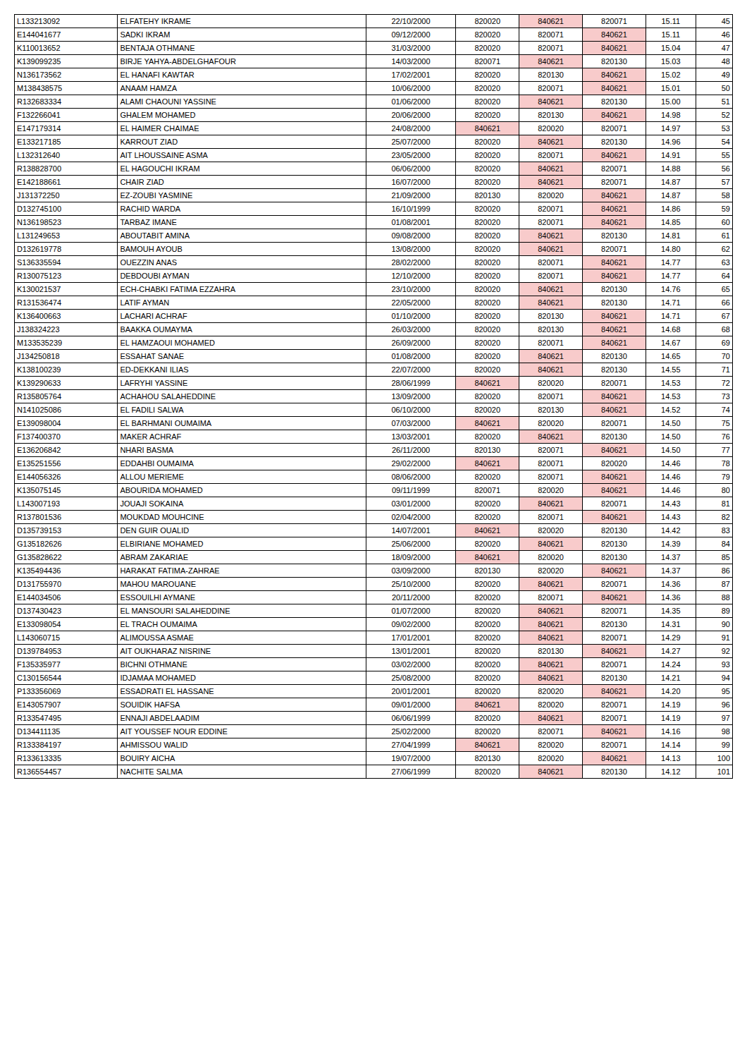| L133213092 | ELFATEHY IKRAME | 22/10/2000 | 820020 | 840621 | 820071 | 15.11 | 45 |
| E144041677 | SADKI IKRAM | 09/12/2000 | 820020 | 820071 | 840621 | 15.11 | 46 |
| K110013652 | BENTAJA OTHMANE | 31/03/2000 | 820020 | 820071 | 840621 | 15.04 | 47 |
| K139099235 | BIRJE YAHYA-ABDELGHAFOUR | 14/03/2000 | 820071 | 840621 | 820130 | 15.03 | 48 |
| N136173562 | EL HANAFI KAWTAR | 17/02/2001 | 820020 | 820130 | 840621 | 15.02 | 49 |
| M138438575 | ANAAM HAMZA | 10/06/2000 | 820020 | 820071 | 840621 | 15.01 | 50 |
| R132683334 | ALAMI CHAOUNI YASSINE | 01/06/2000 | 820020 | 840621 | 820130 | 15.00 | 51 |
| F132266041 | GHALEM MOHAMED | 20/06/2000 | 820020 | 820130 | 840621 | 14.98 | 52 |
| E147179314 | EL HAIMER CHAIMAE | 24/08/2000 | 840621 | 820020 | 820071 | 14.97 | 53 |
| E133217185 | KARROUT ZIAD | 25/07/2000 | 820020 | 840621 | 820130 | 14.96 | 54 |
| L132312640 | AIT LHOUSSAINE ASMA | 23/05/2000 | 820020 | 820071 | 840621 | 14.91 | 55 |
| R138828700 | EL HAGOUCHI IKRAM | 06/06/2000 | 820020 | 840621 | 820071 | 14.88 | 56 |
| E142188661 | CHAIR ZIAD | 16/07/2000 | 820020 | 840621 | 820071 | 14.87 | 57 |
| J131372250 | EZ-ZOUBI YASMINE | 21/09/2000 | 820130 | 820020 | 840621 | 14.87 | 58 |
| D132745100 | RACHID WARDA | 16/10/1999 | 820020 | 820071 | 840621 | 14.86 | 59 |
| N136198523 | TARBAZ IMANE | 01/08/2001 | 820020 | 820071 | 840621 | 14.85 | 60 |
| L131249653 | ABOUTABIT AMINA | 09/08/2000 | 820020 | 840621 | 820130 | 14.81 | 61 |
| D132619778 | BAMOUH AYOUB | 13/08/2000 | 820020 | 840621 | 820071 | 14.80 | 62 |
| S136335594 | OUEZZIN ANAS | 28/02/2000 | 820020 | 820071 | 840621 | 14.77 | 63 |
| R130075123 | DEBDOUBI AYMAN | 12/10/2000 | 820020 | 820071 | 840621 | 14.77 | 64 |
| K130021537 | ECH-CHABKI FATIMA EZZAHRA | 23/10/2000 | 820020 | 840621 | 820130 | 14.76 | 65 |
| R131536474 | LATIF AYMAN | 22/05/2000 | 820020 | 840621 | 820130 | 14.71 | 66 |
| K136400663 | LACHARI ACHRAF | 01/10/2000 | 820020 | 820130 | 840621 | 14.71 | 67 |
| J138324223 | BAAKKA OUMAYMA | 26/03/2000 | 820020 | 820130 | 840621 | 14.68 | 68 |
| M133535239 | EL HAMZAOUI MOHAMED | 26/09/2000 | 820020 | 820071 | 840621 | 14.67 | 69 |
| J134250818 | ESSAHAT SANAE | 01/08/2000 | 820020 | 840621 | 820130 | 14.65 | 70 |
| K138100239 | ED-DEKKANI ILIAS | 22/07/2000 | 820020 | 840621 | 820130 | 14.55 | 71 |
| K139290633 | LAFRYHI YASSINE | 28/06/1999 | 840621 | 820020 | 820071 | 14.53 | 72 |
| R135805764 | ACHAHOU SALAHEDDINE | 13/09/2000 | 820020 | 820071 | 840621 | 14.53 | 73 |
| N141025086 | EL FADILI SALWA | 06/10/2000 | 820020 | 820130 | 840621 | 14.52 | 74 |
| E139098004 | EL BARHMANI OUMAIMA | 07/03/2000 | 840621 | 820020 | 820071 | 14.50 | 75 |
| F137400370 | MAKER ACHRAF | 13/03/2001 | 820020 | 840621 | 820130 | 14.50 | 76 |
| E136206842 | NHARI BASMA | 26/11/2000 | 820130 | 820071 | 840621 | 14.50 | 77 |
| E135251556 | EDDAHBI OUMAIMA | 29/02/2000 | 840621 | 820071 | 820020 | 14.46 | 78 |
| E144056326 | ALLOU MERIEME | 08/06/2000 | 820020 | 820071 | 840621 | 14.46 | 79 |
| K135075145 | ABOURIDA MOHAMED | 09/11/1999 | 820071 | 820020 | 840621 | 14.46 | 80 |
| L143007193 | JOUAJI SOKAINA | 03/01/2000 | 820020 | 840621 | 820071 | 14.43 | 81 |
| R137801536 | MOUKDAD MOUHCINE | 02/04/2000 | 820020 | 820071 | 840621 | 14.43 | 82 |
| D135739153 | DEN GUIR OUALID | 14/07/2001 | 840621 | 820020 | 820130 | 14.42 | 83 |
| G135182626 | ELBIRIANE MOHAMED | 25/06/2000 | 820020 | 840621 | 820130 | 14.39 | 84 |
| G135828622 | ABRAM ZAKARIAE | 18/09/2000 | 840621 | 820020 | 820130 | 14.37 | 85 |
| K135494436 | HARAKAT FATIMA-ZAHRAE | 03/09/2000 | 820130 | 820020 | 840621 | 14.37 | 86 |
| D131755970 | MAHOU MAROUANE | 25/10/2000 | 820020 | 840621 | 820071 | 14.36 | 87 |
| E144034506 | ESSOUILHI AYMANE | 20/11/2000 | 820020 | 820071 | 840621 | 14.36 | 88 |
| D137430423 | EL MANSOURI SALAHEDDINE | 01/07/2000 | 820020 | 840621 | 820071 | 14.35 | 89 |
| E133098054 | EL TRACH OUMAIMA | 09/02/2000 | 820020 | 840621 | 820130 | 14.31 | 90 |
| L143060715 | ALIMOUSSA ASMAE | 17/01/2001 | 820020 | 840621 | 820071 | 14.29 | 91 |
| D139784953 | AIT OUKHARAZ NISRINE | 13/01/2001 | 820020 | 820130 | 840621 | 14.27 | 92 |
| F135335977 | BICHNI OTHMANE | 03/02/2000 | 820020 | 840621 | 820071 | 14.24 | 93 |
| C130156544 | IDJAMAA MOHAMED | 25/08/2000 | 820020 | 840621 | 820130 | 14.21 | 94 |
| P133356069 | ESSADRATI EL HASSANE | 20/01/2001 | 820020 | 820020 | 840621 | 14.20 | 95 |
| E143057907 | SOUIDIK HAFSA | 09/01/2000 | 840621 | 820020 | 820071 | 14.19 | 96 |
| R133547495 | ENNAJI ABDELAADIM | 06/06/1999 | 820020 | 840621 | 820071 | 14.19 | 97 |
| D134411135 | AIT YOUSSEF NOUR EDDINE | 25/02/2000 | 820020 | 820071 | 840621 | 14.16 | 98 |
| R133384197 | AHMISSOU WALID | 27/04/1999 | 840621 | 820020 | 820071 | 14.14 | 99 |
| R133613335 | BOUIRY AICHA | 19/07/2000 | 820130 | 820020 | 840621 | 14.13 | 100 |
| R136554457 | NACHITE SALMA | 27/06/1999 | 820020 | 840621 | 820130 | 14.12 | 101 |